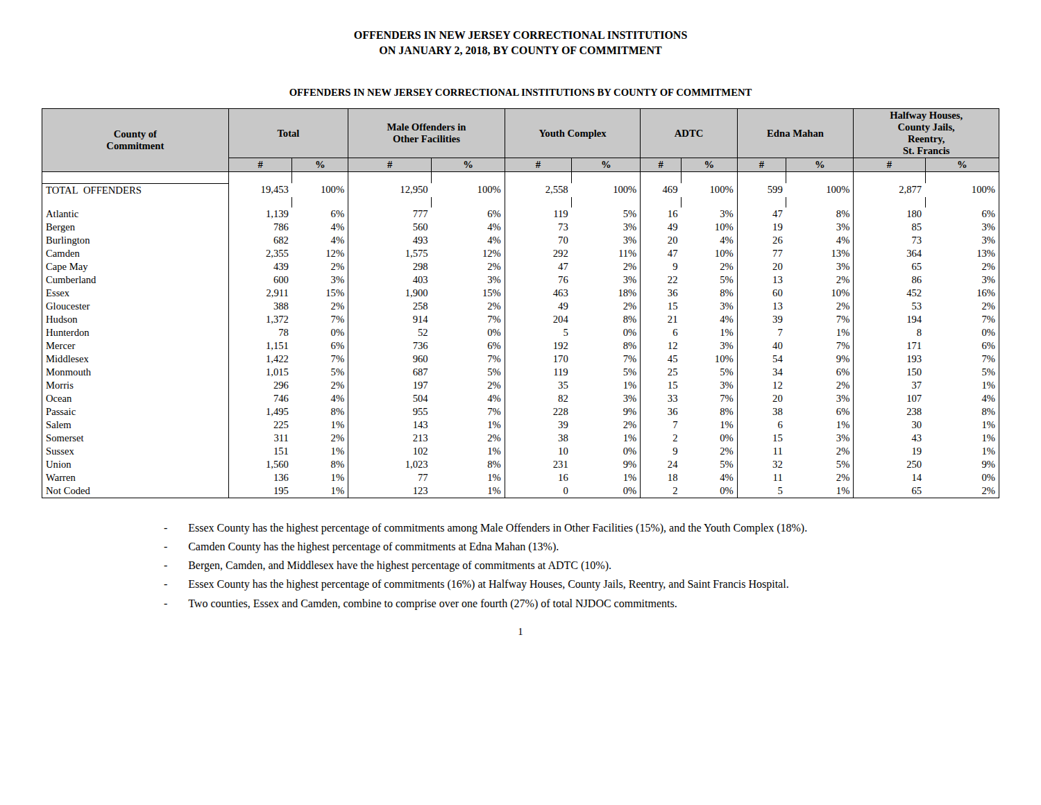OFFENDERS IN NEW JERSEY CORRECTIONAL INSTITUTIONS
ON JANUARY 2, 2018, BY COUNTY OF COMMITMENT
OFFENDERS IN NEW JERSEY CORRECTIONAL INSTITUTIONS BY COUNTY OF COMMITMENT
| County of Commitment | Total | Male Offenders in Other Facilities | Youth Complex | ADTC | Edna Mahan | Halfway Houses, County Jails, Reentry, St. Francis |
| --- | --- | --- | --- | --- | --- | --- |
| # | % | # | % | # | % | # | % | # | % | # | % |
| TOTAL OFFENDERS | 19,453 | 100% | 12,950 | 100% | 2,558 | 100% | 469 | 100% | 599 | 100% | 2,877 | 100% |
| Atlantic | 1,139 | 6% | 777 | 6% | 119 | 5% | 16 | 3% | 47 | 8% | 180 | 6% |
| Bergen | 786 | 4% | 560 | 4% | 73 | 3% | 49 | 10% | 19 | 3% | 85 | 3% |
| Burlington | 682 | 4% | 493 | 4% | 70 | 3% | 20 | 4% | 26 | 4% | 73 | 3% |
| Camden | 2,355 | 12% | 1,575 | 12% | 292 | 11% | 47 | 10% | 77 | 13% | 364 | 13% |
| Cape May | 439 | 2% | 298 | 2% | 47 | 2% | 9 | 2% | 20 | 3% | 65 | 2% |
| Cumberland | 600 | 3% | 403 | 3% | 76 | 3% | 22 | 5% | 13 | 2% | 86 | 3% |
| Essex | 2,911 | 15% | 1,900 | 15% | 463 | 18% | 36 | 8% | 60 | 10% | 452 | 16% |
| Gloucester | 388 | 2% | 258 | 2% | 49 | 2% | 15 | 3% | 13 | 2% | 53 | 2% |
| Hudson | 1,372 | 7% | 914 | 7% | 204 | 8% | 21 | 4% | 39 | 7% | 194 | 7% |
| Hunterdon | 78 | 0% | 52 | 0% | 5 | 0% | 6 | 1% | 7 | 1% | 8 | 0% |
| Mercer | 1,151 | 6% | 736 | 6% | 192 | 8% | 12 | 3% | 40 | 7% | 171 | 6% |
| Middlesex | 1,422 | 7% | 960 | 7% | 170 | 7% | 45 | 10% | 54 | 9% | 193 | 7% |
| Monmouth | 1,015 | 5% | 687 | 5% | 119 | 5% | 25 | 5% | 34 | 6% | 150 | 5% |
| Morris | 296 | 2% | 197 | 2% | 35 | 1% | 15 | 3% | 12 | 2% | 37 | 1% |
| Ocean | 746 | 4% | 504 | 4% | 82 | 3% | 33 | 7% | 20 | 3% | 107 | 4% |
| Passaic | 1,495 | 8% | 955 | 7% | 228 | 9% | 36 | 8% | 38 | 6% | 238 | 8% |
| Salem | 225 | 1% | 143 | 1% | 39 | 2% | 7 | 1% | 6 | 1% | 30 | 1% |
| Somerset | 311 | 2% | 213 | 2% | 38 | 1% | 2 | 0% | 15 | 3% | 43 | 1% |
| Sussex | 151 | 1% | 102 | 1% | 10 | 0% | 9 | 2% | 11 | 2% | 19 | 1% |
| Union | 1,560 | 8% | 1,023 | 8% | 231 | 9% | 24 | 5% | 32 | 5% | 250 | 9% |
| Warren | 136 | 1% | 77 | 1% | 16 | 1% | 18 | 4% | 11 | 2% | 14 | 0% |
| Not Coded | 195 | 1% | 123 | 1% | 0 | 0% | 2 | 0% | 5 | 1% | 65 | 2% |
Essex County has the highest percentage of commitments among Male Offenders in Other Facilities (15%), and the Youth Complex (18%).
Camden County has the highest percentage of commitments at Edna Mahan (13%).
Bergen, Camden, and Middlesex have the highest percentage of commitments at ADTC (10%).
Essex County has the highest percentage of commitments (16%) at Halfway Houses, County Jails, Reentry, and Saint Francis Hospital.
Two counties, Essex and Camden, combine to comprise over one fourth (27%) of total NJDOC commitments.
1